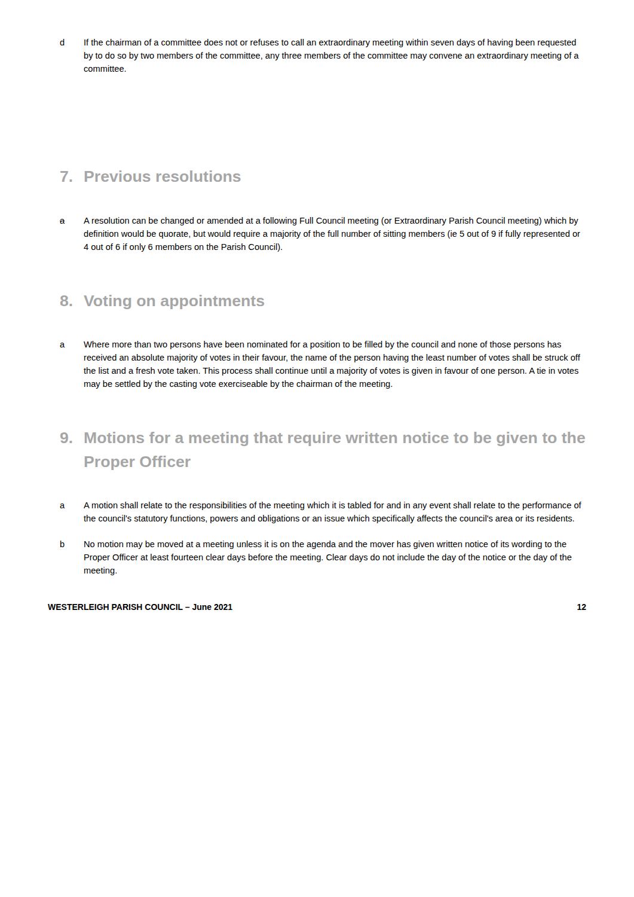d
If the chairman of a committee does not or refuses to call an extraordinary meeting within seven days of having been requested by to do so by two members of the committee, any three members of the committee may convene an extraordinary meeting of a committee.
7. Previous resolutions
a
A resolution can be changed or amended at a following Full Council meeting (or Extraordinary Parish Council meeting) which by definition would be quorate, but would require a majority of the full number of sitting members (ie 5 out of 9 if fully represented or 4 out of 6 if only 6 members on the Parish Council).
8. Voting on appointments
a
Where more than two persons have been nominated for a position to be filled by the council and none of those persons has received an absolute majority of votes in their favour, the name of the person having the least number of votes shall be struck off the list and a fresh vote taken. This process shall continue until a majority of votes is given in favour of one person. A tie in votes may be settled by the casting vote exerciseable by the chairman of the meeting.
9. Motions for a meeting that require written notice to be given to the Proper Officer
a
A motion shall relate to the responsibilities of the meeting which it is tabled for and in any event shall relate to the performance of the council's statutory functions, powers and obligations or an issue which specifically affects the council's area or its residents.
b
No motion may be moved at a meeting unless it is on the agenda and the mover has given written notice of its wording to the Proper Officer at least fourteen clear days before the meeting. Clear days do not include the day of the notice or the day of the meeting.
WESTERLEIGH PARISH COUNCIL – June 2021 12